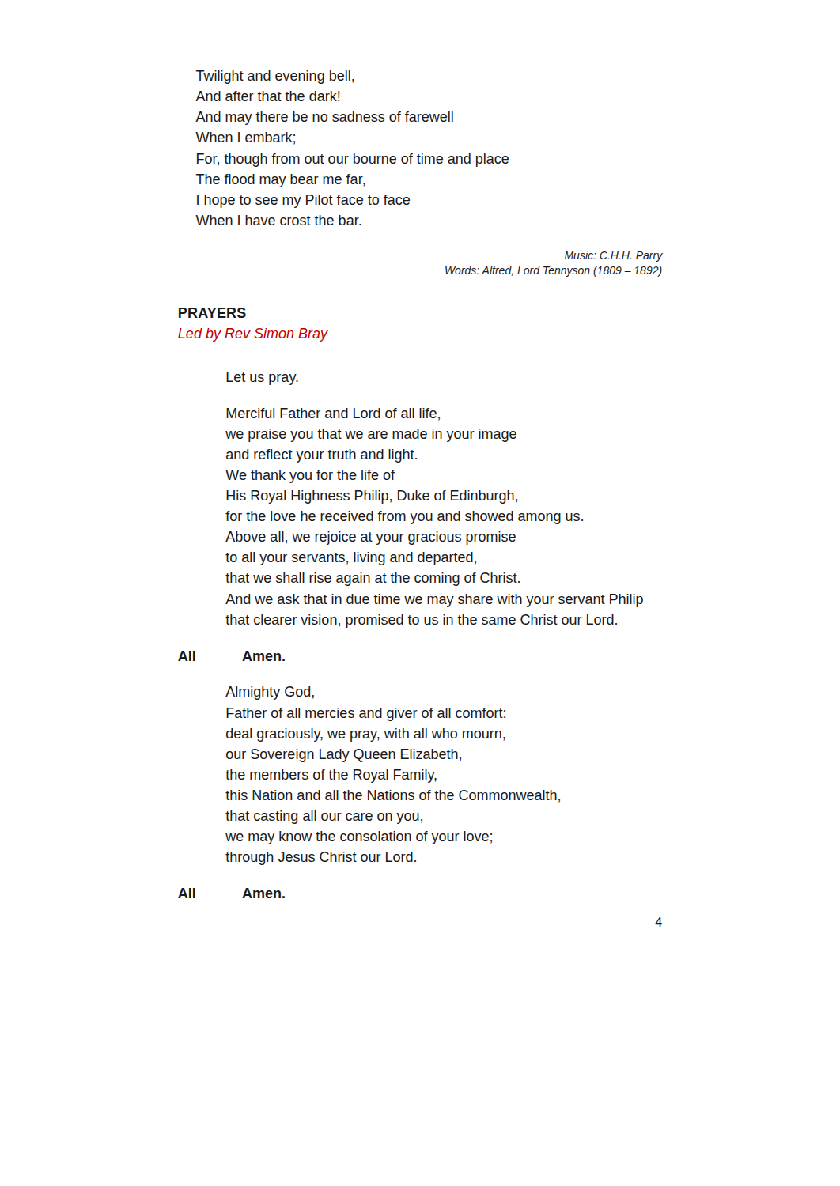Twilight and evening bell,
And after that the dark!
And may there be no sadness of farewell
When I embark;
For, though from out our bourne of time and place
The flood may bear me far,
I hope to see my Pilot face to face
When I have crost the bar.
Music: C.H.H. Parry
Words: Alfred, Lord Tennyson (1809 – 1892)
PRAYERS
Led by Rev Simon Bray
Let us pray.
Merciful Father and Lord of all life,
we praise you that we are made in your image
and reflect your truth and light.
We thank you for the life of
His Royal Highness Philip, Duke of Edinburgh,
for the love he received from you and showed among us.
Above all, we rejoice at your gracious promise
to all your servants, living and departed,
that we shall rise again at the coming of Christ.
And we ask that in due time we may share with your servant Philip
that clearer vision, promised to us in the same Christ our Lord.
All Amen.
Almighty God,
Father of all mercies and giver of all comfort:
deal graciously, we pray, with all who mourn,
our Sovereign Lady Queen Elizabeth,
the members of the Royal Family,
this Nation and all the Nations of the Commonwealth,
that casting all our care on you,
we may know the consolation of your love;
through Jesus Christ our Lord.
All Amen.
4